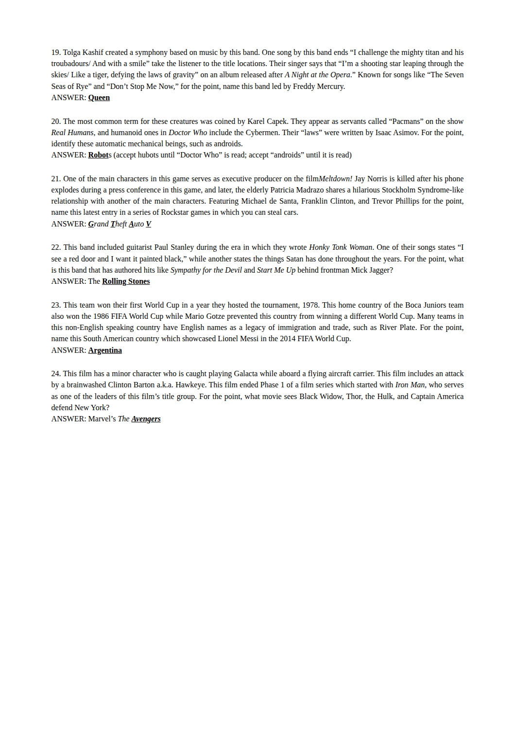19. Tolga Kashif created a symphony based on music by this band. One song by this band ends “I challenge the mighty titan and his troubadours/ And with a smile” take the listener to the title locations. Their singer says that “I’m a shooting star leaping through the skies/ Like a tiger, defying the laws of gravity” on an album released after A Night at the Opera.” Known for songs like “The Seven Seas of Rye” and “Don’t Stop Me Now,” for the point, name this band led by Freddy Mercury.
ANSWER: Queen
20. The most common term for these creatures was coined by Karel Capek. They appear as servants called “Pacmans” on the show Real Humans, and humanoid ones in Doctor Who include the Cybermen. Their “laws” were written by Isaac Asimov. For the point, identify these automatic mechanical beings, such as androids.
ANSWER: Robots (accept hubots until “Doctor Who” is read; accept “androids” until it is read)
21. One of the main characters in this game serves as executive producer on the filmMeltdown! Jay Norris is killed after his phone explodes during a press conference in this game, and later, the elderly Patricia Madrazo shares a hilarious Stockholm Syndrome-like relationship with another of the main characters. Featuring Michael de Santa, Franklin Clinton, and Trevor Phillips for the point, name this latest entry in a series of Rockstar games in which you can steal cars.
ANSWER: Grand Theft Auto V
22. This band included guitarist Paul Stanley during the era in which they wrote Honky Tonk Woman. One of their songs states “I see a red door and I want it painted black,” while another states the things Satan has done throughout the years. For the point, what is this band that has authored hits like Sympathy for the Devil and Start Me Up behind frontman Mick Jagger?
ANSWER: The Rolling Stones
23. This team won their first World Cup in a year they hosted the tournament, 1978. This home country of the Boca Juniors team also won the 1986 FIFA World Cup while Mario Gotze prevented this country from winning a different World Cup. Many teams in this non-English speaking country have English names as a legacy of immigration and trade, such as River Plate. For the point, name this South American country which showcased Lionel Messi in the 2014 FIFA World Cup.
ANSWER: Argentina
24. This film has a minor character who is caught playing Galacta while aboard a flying aircraft carrier. This film includes an attack by a brainwashed Clinton Barton a.k.a. Hawkeye. This film ended Phase 1 of a film series which started with Iron Man, who serves as one of the leaders of this film’s title group. For the point, what movie sees Black Widow, Thor, the Hulk, and Captain America defend New York?
ANSWER: Marvel’s The Avengers